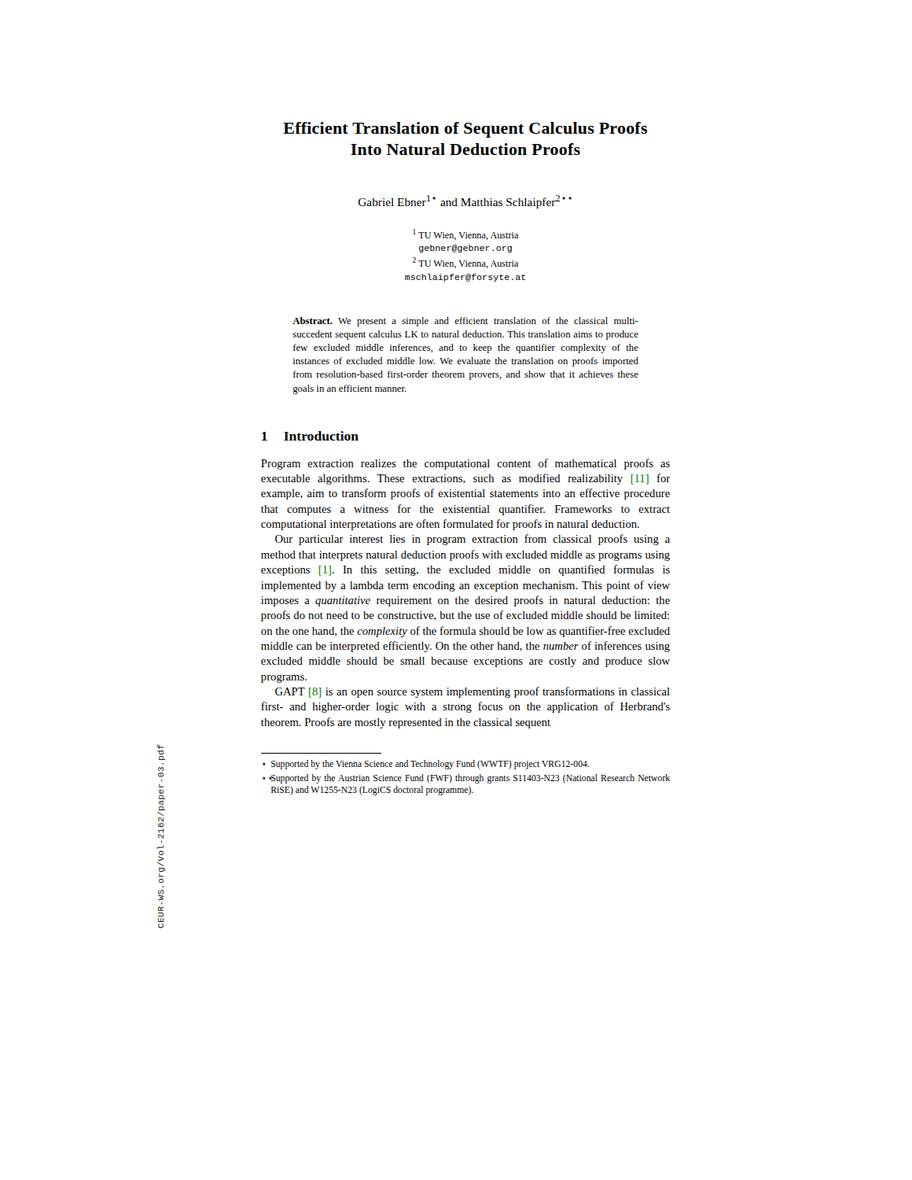CEUR-WS.org/Vol-2162/paper-03.pdf
Efficient Translation of Sequent Calculus Proofs
Into Natural Deduction Proofs
Gabriel Ebner1⋆ and Matthias Schlaipfer2⋆⋆
1 TU Wien, Vienna, Austria
gebner@gebner.org
2 TU Wien, Vienna, Austria
mschlaipfer@forsyte.at
Abstract. We present a simple and efficient translation of the classical multi-succedent sequent calculus LK to natural deduction. This translation aims to produce few excluded middle inferences, and to keep the quantifier complexity of the instances of excluded middle low. We evaluate the translation on proofs imported from resolution-based first-order theorem provers, and show that it achieves these goals in an efficient manner.
1 Introduction
Program extraction realizes the computational content of mathematical proofs as executable algorithms. These extractions, such as modified realizability [11] for example, aim to transform proofs of existential statements into an effective procedure that computes a witness for the existential quantifier. Frameworks to extract computational interpretations are often formulated for proofs in natural deduction.
Our particular interest lies in program extraction from classical proofs using a method that interprets natural deduction proofs with excluded middle as programs using exceptions [1]. In this setting, the excluded middle on quantified formulas is implemented by a lambda term encoding an exception mechanism. This point of view imposes a quantitative requirement on the desired proofs in natural deduction: the proofs do not need to be constructive, but the use of excluded middle should be limited: on the one hand, the complexity of the formula should be low as quantifier-free excluded middle can be interpreted efficiently. On the other hand, the number of inferences using excluded middle should be small because exceptions are costly and produce slow programs.
GAPT [8] is an open source system implementing proof transformations in classical first- and higher-order logic with a strong focus on the application of Herbrand's theorem. Proofs are mostly represented in the classical sequent
⋆Supported by the Vienna Science and Technology Fund (WWTF) project VRG12-004.
⋆⋆Supported by the Austrian Science Fund (FWF) through grants S11403-N23 (National Research Network RiSE) and W1255-N23 (LogiCS doctoral programme).